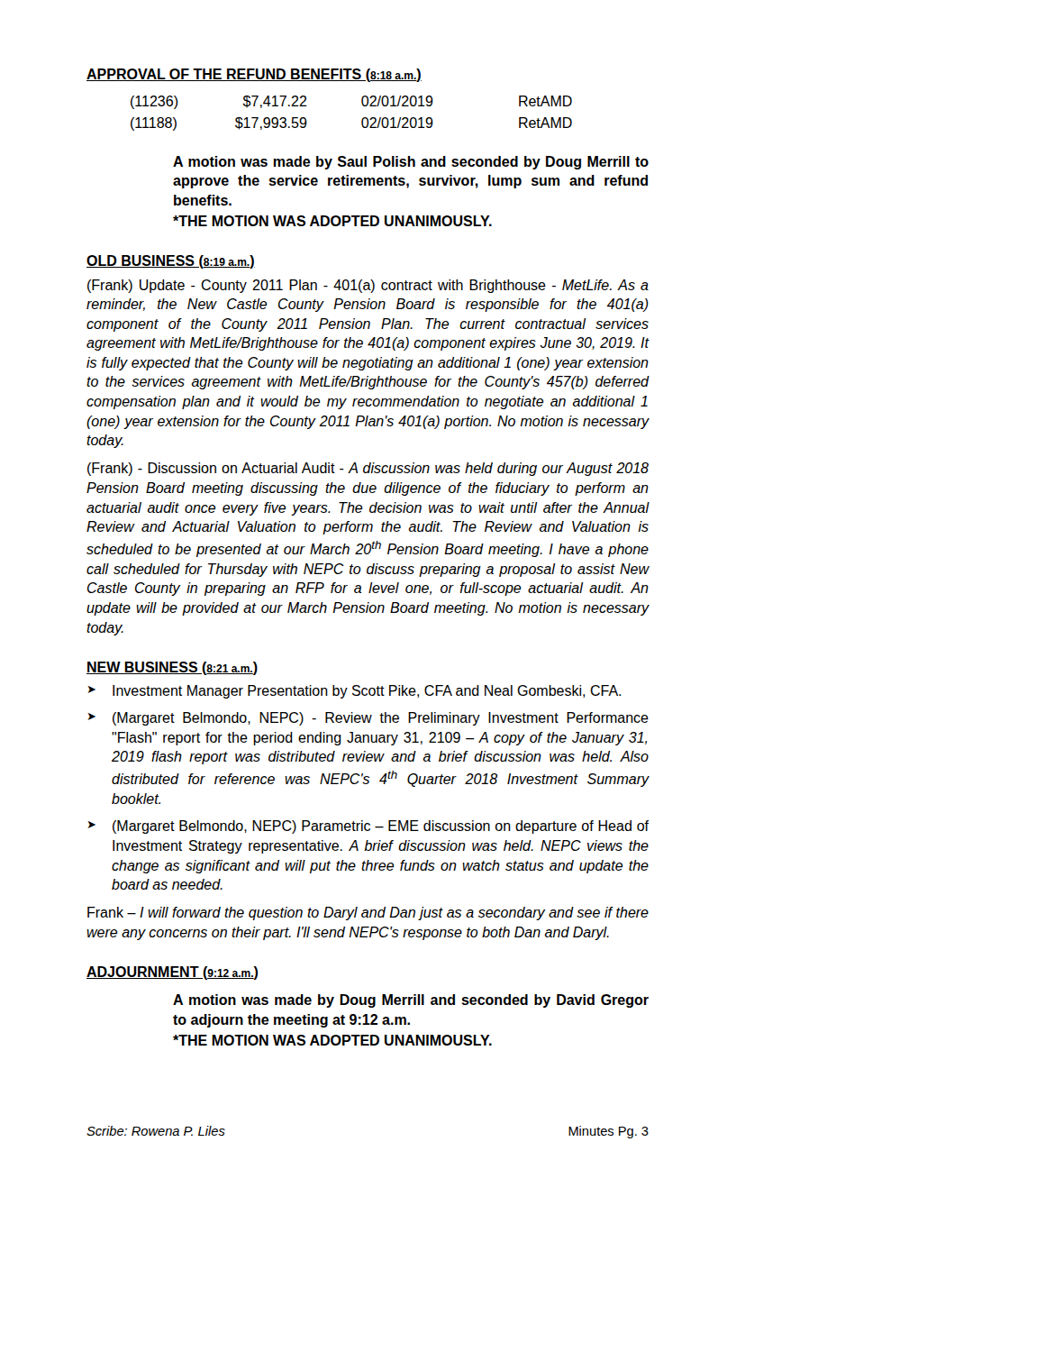APPROVAL OF THE REFUND BENEFITS (8:18 a.m.)
| (11236) | $7,417.22 | 02/01/2019 | RetAMD |
| (11188) | $17,993.59 | 02/01/2019 | RetAMD |
A motion was made by Saul Polish and seconded by Doug Merrill to approve the service retirements, survivor, lump sum and refund benefits.
*THE MOTION WAS ADOPTED UNANIMOUSLY.
OLD BUSINESS (8:19 a.m.)
(Frank) Update - County 2011 Plan - 401(a) contract with Brighthouse - MetLife. As a reminder, the New Castle County Pension Board is responsible for the 401(a) component of the County 2011 Pension Plan. The current contractual services agreement with MetLife/Brighthouse for the 401(a) component expires June 30, 2019. It is fully expected that the County will be negotiating an additional 1 (one) year extension to the services agreement with MetLife/Brighthouse for the County's 457(b) deferred compensation plan and it would be my recommendation to negotiate an additional 1 (one) year extension for the County 2011 Plan's 401(a) portion. No motion is necessary today.
(Frank) - Discussion on Actuarial Audit - A discussion was held during our August 2018 Pension Board meeting discussing the due diligence of the fiduciary to perform an actuarial audit once every five years. The decision was to wait until after the Annual Review and Actuarial Valuation to perform the audit. The Review and Valuation is scheduled to be presented at our March 20th Pension Board meeting. I have a phone call scheduled for Thursday with NEPC to discuss preparing a proposal to assist New Castle County in preparing an RFP for a level one, or full-scope actuarial audit. An update will be provided at our March Pension Board meeting. No motion is necessary today.
NEW BUSINESS (8:21 a.m.)
Investment Manager Presentation by Scott Pike, CFA and Neal Gombeski, CFA.
(Margaret Belmondo, NEPC) - Review the Preliminary Investment Performance "Flash" report for the period ending January 31, 2109 – A copy of the January 31, 2019 flash report was distributed review and a brief discussion was held. Also distributed for reference was NEPC's 4th Quarter 2018 Investment Summary booklet.
(Margaret Belmondo, NEPC) Parametric – EME discussion on departure of Head of Investment Strategy representative. A brief discussion was held. NEPC views the change as significant and will put the three funds on watch status and update the board as needed.
Frank – I will forward the question to Daryl and Dan just as a secondary and see if there were any concerns on their part. I'll send NEPC's response to both Dan and Daryl.
ADJOURNMENT (9:12 a.m.)
A motion was made by Doug Merrill and seconded by David Gregor to adjourn the meeting at 9:12 a.m.
*THE MOTION WAS ADOPTED UNANIMOUSLY.
Scribe: Rowena P. Liles
Minutes Pg. 3